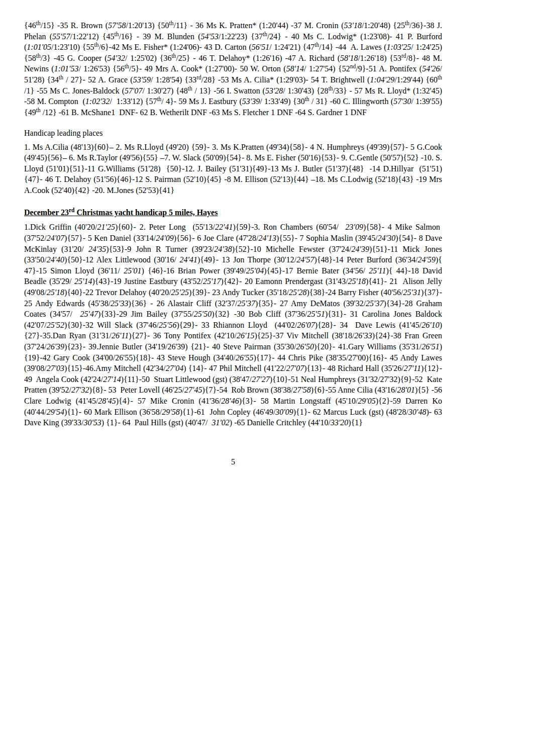{46th/15} -35 R. Brown (57'58/1:20'13) {50th/11} - 36 Ms K. Pratten* (1:20'44) -37 M. Cronin (53'18/1:20'48) {25th/36}-38 J. Phelan (55'57/1:22'12) {45th/16} - 39 M. Blunden (54'53/1:22'23) {37th/24} - 40 Ms C. Lodwig* (1:23'08)- 41 P. Burford (1:01'05/1:23'10) {55th/6}-42 Ms E. Fisher* (1:24'06)- 43 D. Carton (56'51/ 1:24'21) {47th/14} -44 A. Lawes (1:03'25/ 1:24'25) {58th/3} -45 G. Cooper (54'32/ 1:25'02) {36th/25} - 46 T. Delahoy* (1:26'16) -47 A. Richard (58'18/1:26'18) {53rd/8}- 48 M. Newins (1:01'53/ 1:26'53) {56th/5}- 49 Mrs A. Cook* (1:27'00)- 50 W. Orton (58'14/ 1:27'54) {52nd/9}-51 A. Pontifex (54'26/ 51'28) {34th / 27}- 52 A. Grace (53'59/ 1:28'54) {33rd/28} -53 Ms A. Cilia* (1:29'03)- 54 T. Brightwell (1:04'29/1:29'44) {60th /1} -55 Ms C. Jones-Baldock (57'07/ 1:30'27) {48th / 13} -56 I. Swatton (53'28/ 1:30'43) {28th/33} - 57 Ms R. Lloyd* (1:32'45) -58 M. Compton (1:02'32/ 1:33'12) {57th/ 4}- 59 Ms J. Eastbury (53'39/ 1:33'49) {30th / 31} -60 C. Illingworth (57'30/ 1:39'55) {49th /12} -61 B. McShane1 DNF- 62 B. Wetherilt DNF -63 Ms S. Fletcher 1 DNF -64 S. Gardner 1 DNF
Handicap leading places
1. Ms A.Cilia (48'13){60}– 2. Ms R.Lloyd (49'20) {59}- 3. Ms K.Pratten (49'34){58}- 4 N. Humphreys (49'39){57}- 5 G.Cook (49'45){56}– 6. Ms R.Taylor (49'56){55} –7. W. Slack (50'09){54}- 8. Ms E. Fisher (50'16){53}- 9. C.Gentle (50'57){52} -10. S. Lloyd (51'01){51}-11 G.Williams (51'28) {50}-12. J. Bailey (51'31){49}-13 Ms J. Butler (51'37){48} -14 D.Hillyar (51'51){47}- 46 T. Delahoy (51'56){46}-12 S. Pairman (52'10){45} -8 M. Ellison (52'13){44} –18. Ms C.Lodwig (52'18){43} -19 Mrs A.Cook (52'40){42} -20. M.Jones (52'53){41}
December 23rd Christmas yacht handicap 5 miles, Hayes
1.Dick Griffin (40'20/21'25){60}- 2. Peter Long (55'13/22'41){59}-3. Ron Chambers (60'54/ 23'09){58}- 4 Mike Salmon (37'52/24'07){57}- 5 Ken Daniel (33'14/24'09){56}- 6 Joe Clare (47'28/24'13){55}- 7 Sophia Maslin (39'45/24'30){54}- 8 Dave McKinlay (31'20/ 24'35){53}-9 John R Turner (39'23/24'38){52}-10 Michelle Fewster (37'24/24'39){51}-11 Mick Jones (33'50/24'40){50}-12 Alex Littlewood (30'16/ 24'41){49}- 13 Jon Thorpe (30'12/24'57){48}-14 Peter Burford (36'34/24'59){ 47}-15 Simon Lloyd (36'11/ 25'01) {46}-16 Brian Power (39'49/25'04){45}-17 Bernie Bater (34'56/ 25'11){ 44}-18 David Beadle (35'29/ 25'14){43}-19 Justine Eastbury (43'52/25'17){42}- 20 Eamonn Prendergast (31'43/25'18){41}- 21 Alison Jelly (49'08/25'18){40}-22 Trevor Delahoy (40'20/25'25){39}- 23 Andy Tucker (35'18/25'28){38}-24 Barry Fisher (40'56/25'31){37}- 25 Andy Edwards (45'38/25'33){36} - 26 Alastair Cliff (32'37/25'37){35}- 27 Amy DeMatos (39'32/25'37){34}-28 Graham Coates (34'57/ 25'47){33}-29 Jim Bailey (37'55/25'50){32} -30 Bob Cliff (37'36/25'51){31}- 31 Carolina Jones Baldock (42'07/25'52){30}-32 Will Slack (37'46/25'56){29}- 33 Rhiannon Lloyd (44'02/26'07){28}- 34 Dave Lewis (41'45/26'10){27}-35.Dan Ryan (31'31/26'11){27}- 36 Tony Pontifex (42'10/26'15){25}-37 Viv Mitchell (38'18/26'33){24}-38 Fran Green (37'24/26'39){23}- 39.Jennie Butler (34'19/26'39) {21}- 40 Steve Pairman (35'30/26'50){20}- 41.Gary Williams (35'31/26'51){19}-42 Gary Cook (34'00/26'55){18}- 43 Steve Hough (34'40/26'55){17}- 44 Chris Pike (38'35/27'00){16}- 45 Andy Lawes (39'08/27'03){15}-46.Amy Mitchell (42'34/27'04) {14}- 47 Phil Mitchell (41'22/27'07){13}- 48 Richard Hall (35'26/27'11){12}- 49 Angela Cook (42'24/27'14){11}-50 Stuart Littlewood (gst) (38'47/27'27){10}-51 Neal Humphreys (31'32/27'32){9}-52 Kate Pratten (39'52/27'32){8}- 53 Peter Lovell (46'25/27'45){7}-54 Rob Brown (38'38/27'58){6}-55 Anne Cilia (43'16/28'01){5} -56 Clare Lodwig (41'45/28'45){4}- 57 Mike Cronin (41'36/28'46){3}- 58 Martin Longstaff (45'10/29'05){2}-59 Darren Ko (40'44/29'54){1}- 60 Mark Ellison (36'58/29'58){1}-61 John Copley (46'49/30'09){1}- 62 Marcus Luck (gst) (48'28/30'48)- 63 Dave King (39'33/30'53) {1}- 64 Paul Hills (gst) (40'47/ 31'02) -65 Danielle Critchley (44'10/33'20){1}
5